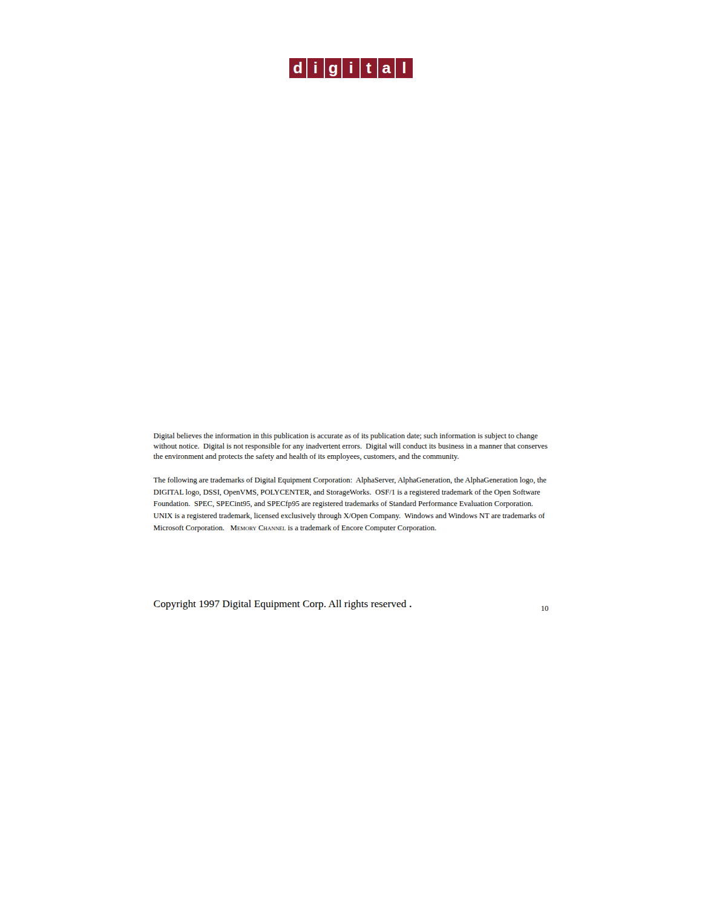digital
Digital believes the information in this publication is accurate as of its publication date; such information is subject to change without notice. Digital is not responsible for any inadvertent errors. Digital will conduct its business in a manner that conserves the environment and protects the safety and health of its employees, customers, and the community.
The following are trademarks of Digital Equipment Corporation: AlphaServer, AlphaGeneration, the AlphaGeneration logo, the DIGITAL logo, DSSI, OpenVMS, POLYCENTER, and StorageWorks. OSF/1 is a registered trademark of the Open Software Foundation. SPEC, SPECint95, and SPECfp95 are registered trademarks of Standard Performance Evaluation Corporation. UNIX is a registered trademark, licensed exclusively through X/Open Company. Windows and Windows NT are trademarks of Microsoft Corporation. Memory Channel is a trademark of Encore Computer Corporation.
Copyright 1997 Digital Equipment Corp. All rights reserved .
10